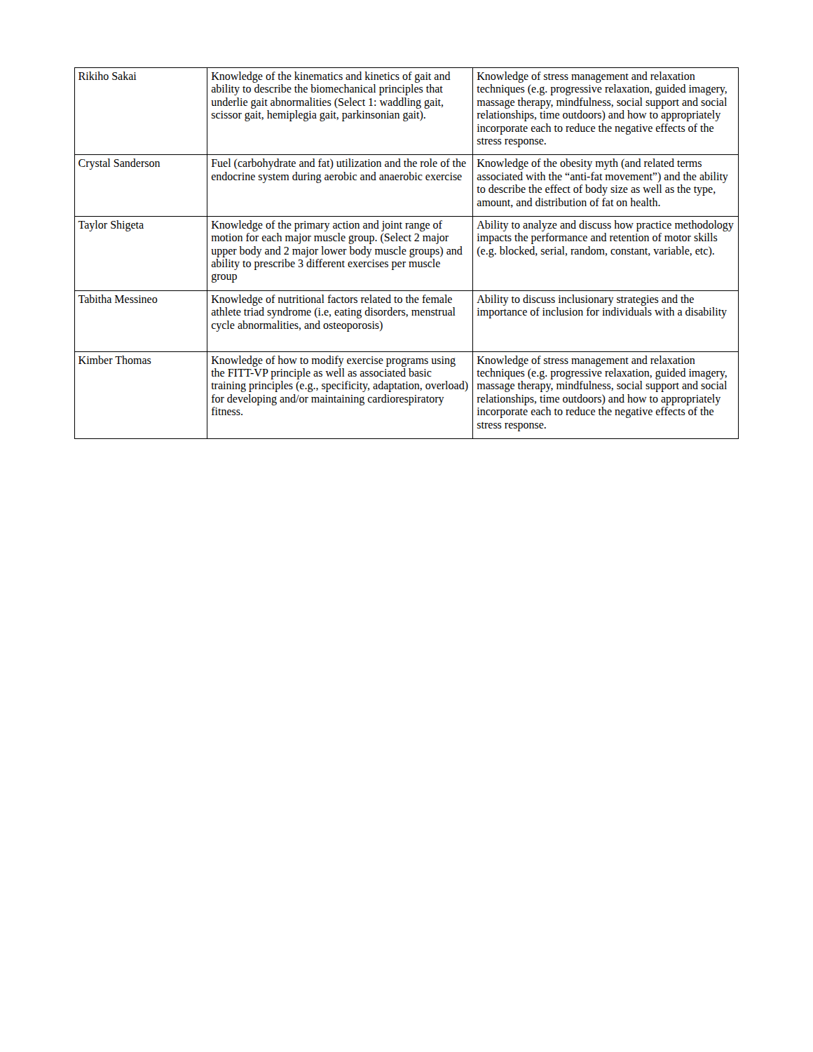| Rikiho Sakai | Knowledge of the kinematics and kinetics of gait and ability to describe the biomechanical principles that underlie gait abnormalities (Select 1: waddling gait, scissor gait, hemiplegia gait, parkinsonian gait). | Knowledge of stress management and relaxation techniques (e.g. progressive relaxation, guided imagery, massage therapy, mindfulness, social support and social relationships, time outdoors) and how to appropriately incorporate each to reduce the negative effects of the stress response. |
| Crystal Sanderson | Fuel (carbohydrate and fat) utilization and the role of the endocrine system during aerobic and anaerobic exercise | Knowledge of the obesity myth (and related terms associated with the “anti-fat movement”) and the ability to describe the effect of body size as well as the type, amount, and distribution of fat on health. |
| Taylor Shigeta | Knowledge of the primary action and joint range of motion for each major muscle group. (Select 2 major upper body and 2 major lower body muscle groups) and ability to prescribe 3 different exercises per muscle group | Ability to analyze and discuss how practice methodology impacts the performance and retention of motor skills (e.g. blocked, serial, random, constant, variable, etc). |
| Tabitha Messineo | Knowledge of nutritional factors related to the female athlete triad syndrome (i.e, eating disorders, menstrual cycle abnormalities, and osteoporosis) | Ability to discuss inclusionary strategies and the importance of inclusion for individuals with a disability |
| Kimber Thomas | Knowledge of how to modify exercise programs using the FITT-VP principle as well as associated basic training principles (e.g., specificity, adaptation, overload) for developing and/or maintaining cardiorespiratory fitness. | Knowledge of stress management and relaxation techniques (e.g. progressive relaxation, guided imagery, massage therapy, mindfulness, social support and social relationships, time outdoors) and how to appropriately incorporate each to reduce the negative effects of the stress response. |